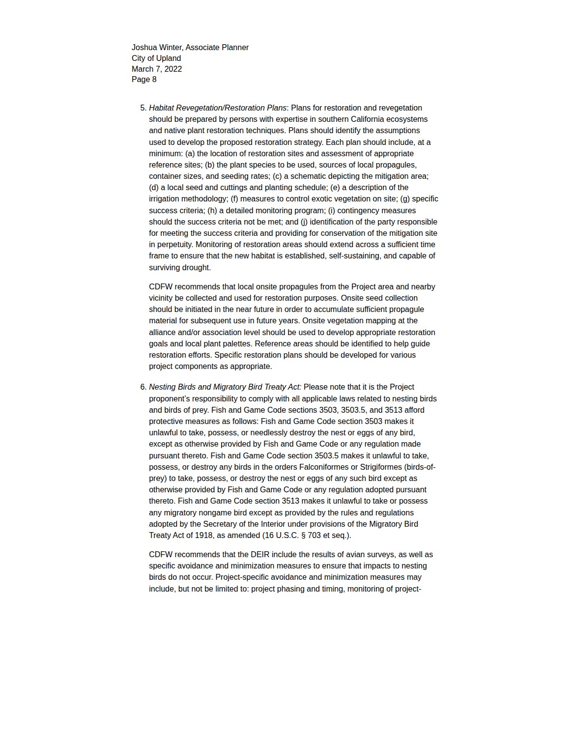Joshua Winter, Associate Planner
City of Upland
March 7, 2022
Page 8
Habitat Revegetation/Restoration Plans: Plans for restoration and revegetation should be prepared by persons with expertise in southern California ecosystems and native plant restoration techniques. Plans should identify the assumptions used to develop the proposed restoration strategy. Each plan should include, at a minimum: (a) the location of restoration sites and assessment of appropriate reference sites; (b) the plant species to be used, sources of local propagules, container sizes, and seeding rates; (c) a schematic depicting the mitigation area; (d) a local seed and cuttings and planting schedule; (e) a description of the irrigation methodology; (f) measures to control exotic vegetation on site; (g) specific success criteria; (h) a detailed monitoring program; (i) contingency measures should the success criteria not be met; and (j) identification of the party responsible for meeting the success criteria and providing for conservation of the mitigation site in perpetuity. Monitoring of restoration areas should extend across a sufficient time frame to ensure that the new habitat is established, self-sustaining, and capable of surviving drought.
CDFW recommends that local onsite propagules from the Project area and nearby vicinity be collected and used for restoration purposes. Onsite seed collection should be initiated in the near future in order to accumulate sufficient propagule material for subsequent use in future years. Onsite vegetation mapping at the alliance and/or association level should be used to develop appropriate restoration goals and local plant palettes. Reference areas should be identified to help guide restoration efforts. Specific restoration plans should be developed for various project components as appropriate.
Nesting Birds and Migratory Bird Treaty Act: Please note that it is the Project proponent’s responsibility to comply with all applicable laws related to nesting birds and birds of prey. Fish and Game Code sections 3503, 3503.5, and 3513 afford protective measures as follows: Fish and Game Code section 3503 makes it unlawful to take, possess, or needlessly destroy the nest or eggs of any bird, except as otherwise provided by Fish and Game Code or any regulation made pursuant thereto. Fish and Game Code section 3503.5 makes it unlawful to take, possess, or destroy any birds in the orders Falconiformes or Strigiformes (birds-of-prey) to take, possess, or destroy the nest or eggs of any such bird except as otherwise provided by Fish and Game Code or any regulation adopted pursuant thereto. Fish and Game Code section 3513 makes it unlawful to take or possess any migratory nongame bird except as provided by the rules and regulations adopted by the Secretary of the Interior under provisions of the Migratory Bird Treaty Act of 1918, as amended (16 U.S.C. § 703 et seq.).
CDFW recommends that the DEIR include the results of avian surveys, as well as specific avoidance and minimization measures to ensure that impacts to nesting birds do not occur. Project-specific avoidance and minimization measures may include, but not be limited to: project phasing and timing, monitoring of project-